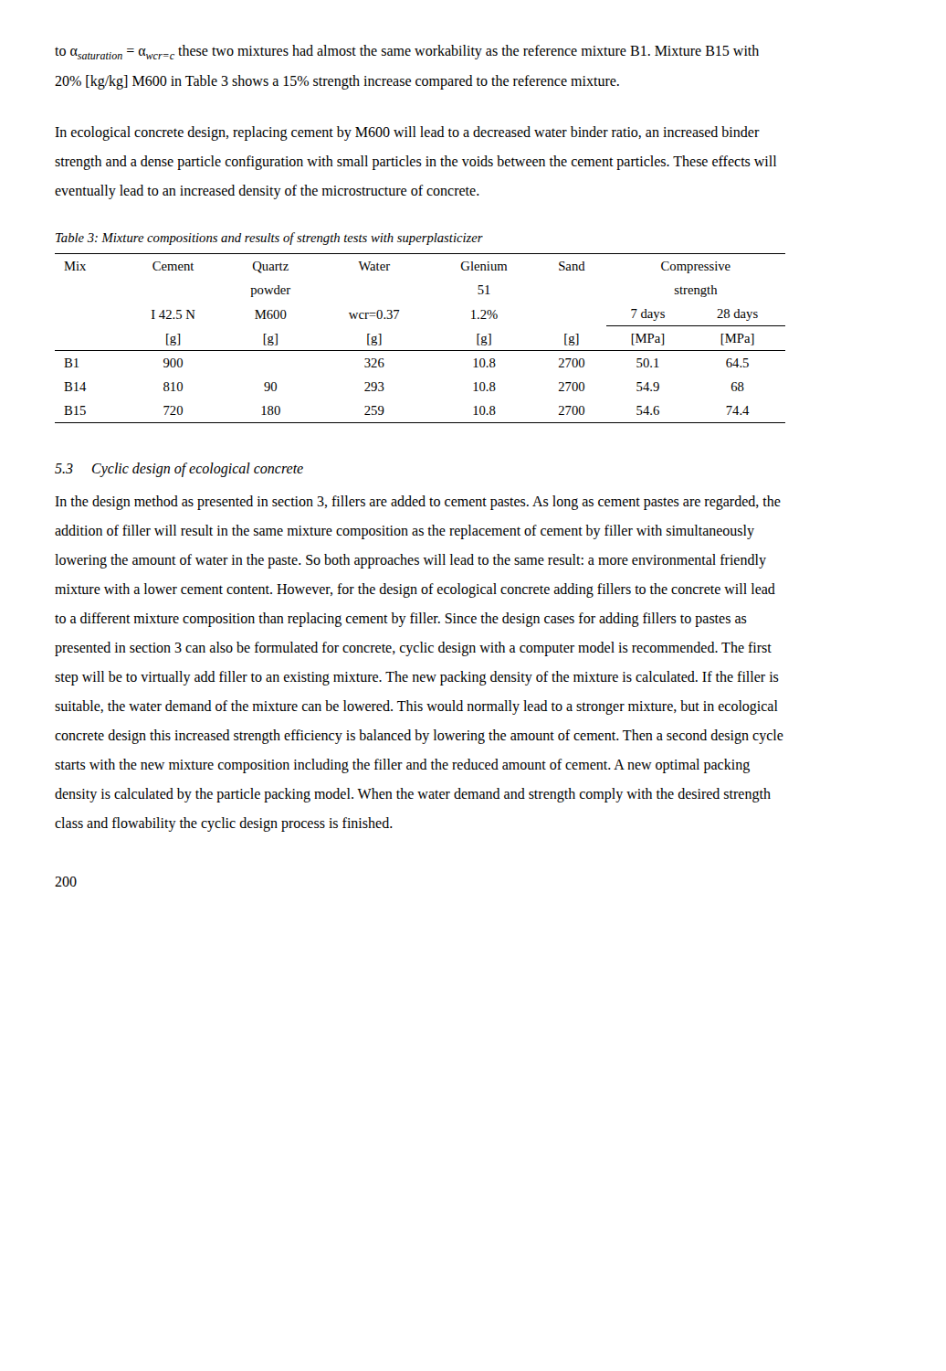to αsaturation = αwcr=c these two mixtures had almost the same workability as the reference mixture B1. Mixture B15 with 20% [kg/kg] M600 in Table 3 shows a 15% strength increase compared to the reference mixture.
In ecological concrete design, replacing cement by M600 will lead to a decreased water binder ratio, an increased binder strength and a dense particle configuration with small particles in the voids between the cement particles. These effects will eventually lead to an increased density of the microstructure of concrete.
Table 3: Mixture compositions and results of strength tests with superplasticizer
| Mix | Cement | Quartz | Water | Glenium | Sand | Compressive |
| --- | --- | --- | --- | --- | --- | --- |
| | | powder | | 51 | | strength |
| | I 42.5 N | M600 | wcr=0.37 | 1.2% | | 7 days | 28 days |
| | [g] | [g] | [g] | [g] | [g] | [MPa] | [MPa] |
| B1 | 900 | | 326 | 10.8 | 2700 | 50.1 | 64.5 |
| B14 | 810 | 90 | 293 | 10.8 | 2700 | 54.9 | 68 |
| B15 | 720 | 180 | 259 | 10.8 | 2700 | 54.6 | 74.4 |
5.3 Cyclic design of ecological concrete
In the design method as presented in section 3, fillers are added to cement pastes. As long as cement pastes are regarded, the addition of filler will result in the same mixture composition as the replacement of cement by filler with simultaneously lowering the amount of water in the paste. So both approaches will lead to the same result: a more environmental friendly mixture with a lower cement content. However, for the design of ecological concrete adding fillers to the concrete will lead to a different mixture composition than replacing cement by filler. Since the design cases for adding fillers to pastes as presented in section 3 can also be formulated for concrete, cyclic design with a computer model is recommended. The first step will be to virtually add filler to an existing mixture. The new packing density of the mixture is calculated. If the filler is suitable, the water demand of the mixture can be lowered. This would normally lead to a stronger mixture, but in ecological concrete design this increased strength efficiency is balanced by lowering the amount of cement. Then a second design cycle starts with the new mixture composition including the filler and the reduced amount of cement. A new optimal packing density is calculated by the particle packing model. When the water demand and strength comply with the desired strength class and flowability the cyclic design process is finished.
200